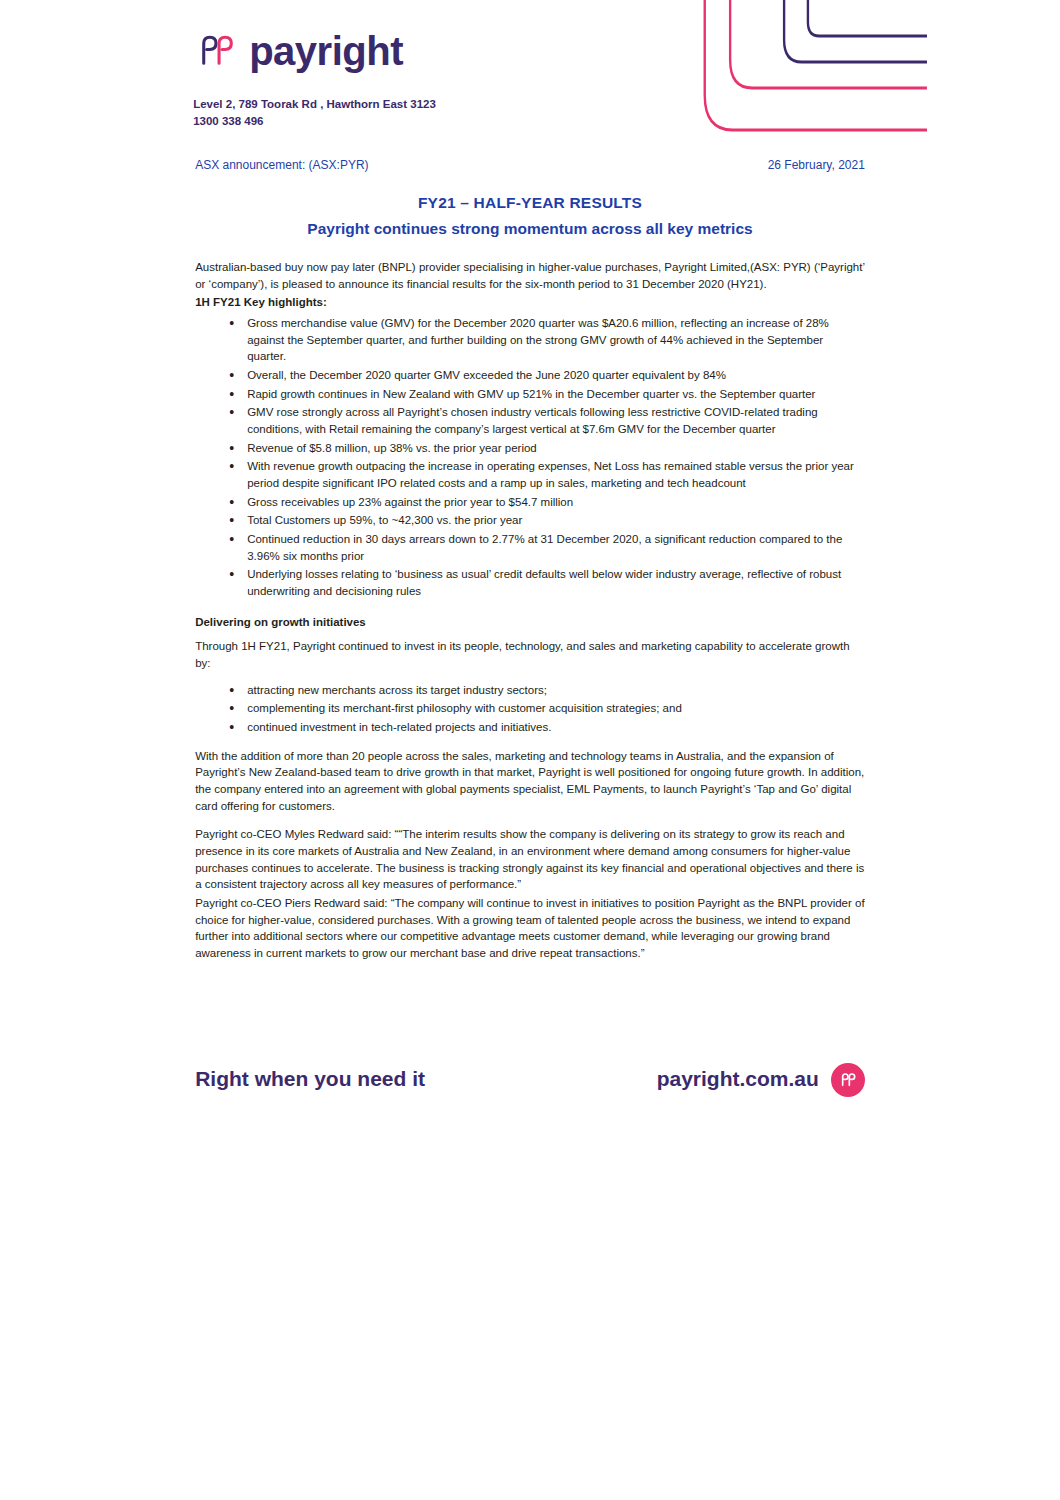payright
Level 2, 789 Toorak Rd , Hawthorn East 3123
1300 338 496
ASX announcement: (ASX:PYR) 26 February, 2021
FY21 – HALF-YEAR RESULTS
Payright continues strong momentum across all key metrics
Australian-based buy now pay later (BNPL) provider specialising in higher-value purchases, Payright Limited,(ASX: PYR) (‘Payright’ or ‘company’), is pleased to announce its financial results for the six-month period to 31 December 2020 (HY21).
1H FY21 Key highlights:
Gross merchandise value (GMV) for the December 2020 quarter was $A20.6 million, reflecting an increase of 28% against the September quarter, and further building on the strong GMV growth of 44% achieved in the September quarter.
Overall, the December 2020 quarter GMV exceeded the June 2020 quarter equivalent by 84%
Rapid growth continues in New Zealand with GMV up 521% in the December quarter vs. the September quarter
GMV rose strongly across all Payright’s chosen industry verticals following less restrictive COVID-related trading conditions, with Retail remaining the company’s largest vertical at $7.6m GMV for the December quarter
Revenue of $5.8 million, up 38% vs. the prior year period
With revenue growth outpacing the increase in operating expenses, Net Loss has remained stable versus the prior year period despite significant IPO related costs and a ramp up in sales, marketing and tech headcount
Gross receivables up 23% against the prior year to $54.7 million
Total Customers up 59%, to ~42,300 vs. the prior year
Continued reduction in 30 days arrears down to 2.77% at 31 December 2020, a significant reduction compared to the 3.96% six months prior
Underlying losses relating to ‘business as usual’ credit defaults well below wider industry average, reflective of robust underwriting and decisioning rules
Delivering on growth initiatives
Through 1H FY21, Payright continued to invest in its people, technology, and sales and marketing capability to accelerate growth by:
attracting new merchants across its target industry sectors;
complementing its merchant-first philosophy with customer acquisition strategies; and
continued investment in tech-related projects and initiatives.
With the addition of more than 20 people across the sales, marketing and technology teams in Australia, and the expansion of Payright’s New Zealand-based team to drive growth in that market, Payright is well positioned for ongoing future growth. In addition, the company entered into an agreement with global payments specialist, EML Payments, to launch Payright’s ‘Tap and Go’ digital card offering for customers.
Payright co-CEO Myles Redward said: ““The interim results show the company is delivering on its strategy to grow its reach and presence in its core markets of Australia and New Zealand, in an environment where demand among consumers for higher-value purchases continues to accelerate. The business is tracking strongly against its key financial and operational objectives and there is a consistent trajectory across all key measures of performance.”
Payright co-CEO Piers Redward said: “The company will continue to invest in initiatives to position Payright as the BNPL provider of choice for higher-value, considered purchases. With a growing team of talented people across the business, we intend to expand further into additional sectors where our competitive advantage meets customer demand, while leveraging our growing brand awareness in current markets to grow our merchant base and drive repeat transactions.”
Right when you need it
payright.com.au